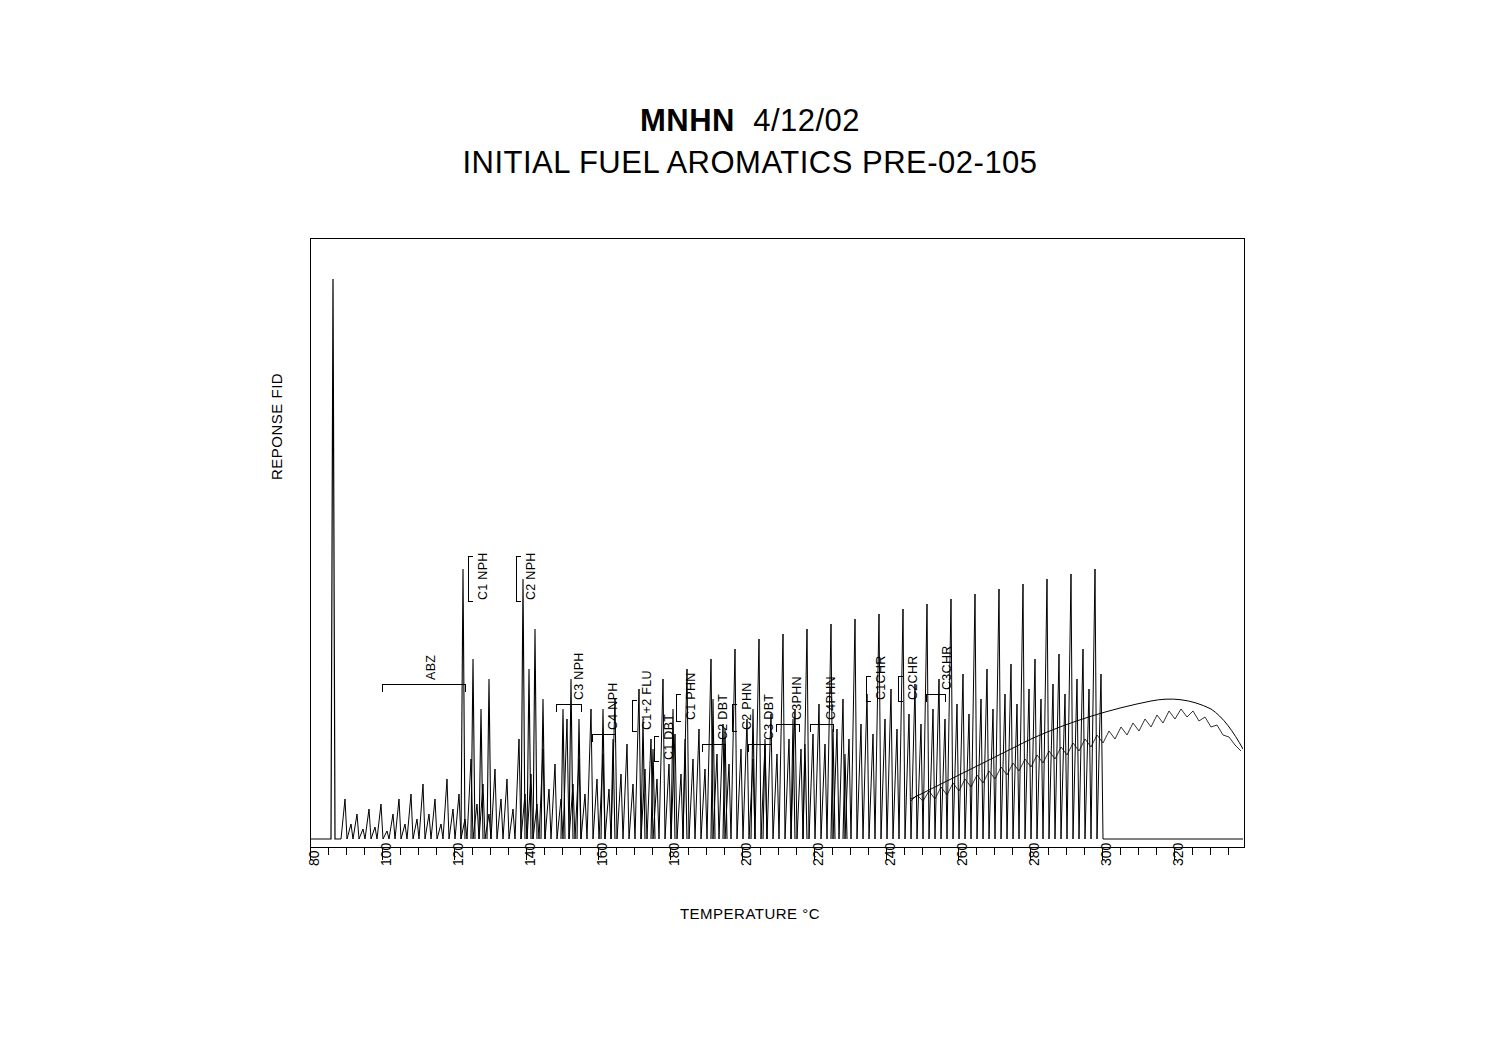MNHN 4/12/02
INITIAL FUEL AROMATICS PRE-02-105
REPONSE FID
ABZ
C1 NPH
C2 NPH
C3 NPH
C4 NPH
C1+2 FLU
C1 DBT
C1 PHN
C2 DBT
C2 PHN
C3 DBT
C3PHN
C4PHN
C1CHR
C2CHR
C3CHR
80
100
120
140
160
180
200
220
240
260
280
300
320
TEMPERATURE °C